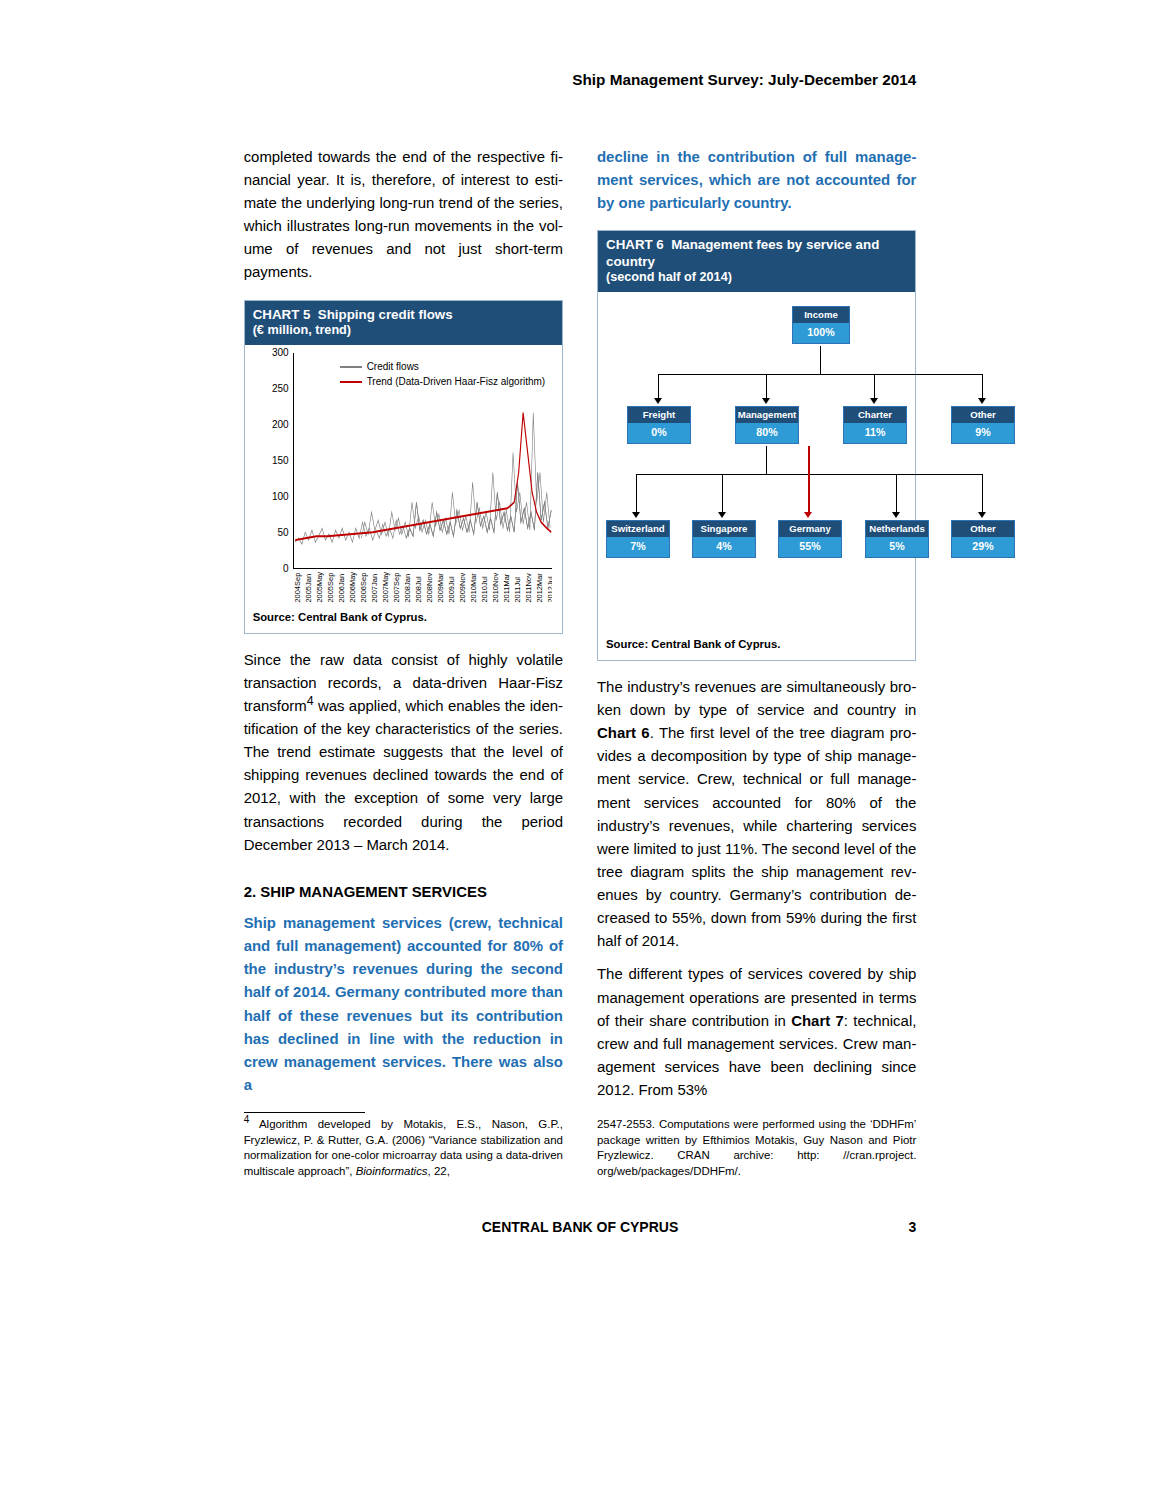Ship Management Survey: July-December 2014
completed towards the end of the respective financial year. It is, therefore, of interest to estimate the underlying long-run trend of the series, which illustrates long-run movements in the volume of revenues and not just short-term payments.
CHART 5 Shipping credit flows(€ million, trend)
300
250
200
150
100
50
0
Credit flows
Trend (Data-Driven Haar-Fisz algorithm)
2004May 2004Sep 2005Jan 2005May 2005Sep 2006Jan 2006May 2006Sep 2007Jan 2007May 2007Sep 2008Jan 2008Jul 2008Nov 2009Mar 2009Jul 2009Nov 2010Mar 2010Jul 2010Nov 2011Mar 2011Jul 2011Nov 2012Mar 2012Jul 2012Nov 2013Mar 2013Jul 2013Nov 2014Mar 2014Jul 2014Nov
Source: Central Bank of Cyprus.
Since the raw data consist of highly volatile transaction records, a data-driven Haar-Fisz transform4 was applied, which enables the identification of the key characteristics of the series. The trend estimate suggests that the level of shipping revenues declined towards the end of 2012, with the exception of some very large transactions recorded during the period December 2013 – March 2014.
2. Ship management services
Ship management services (crew, technical and full management) accounted for 80% of the industry’s revenues during the second half of 2014. Germany contributed more than half of these revenues but its contribution has declined in line with the reduction in crew management services. There was also a
4 Algorithm developed by Motakis, E.S., Nason, G.P., Fryzlewicz, P. & Rutter, G.A. (2006) “Variance stabilization and normalization for one-color microarray data using a data-driven multiscale approach”, Bioinformatics, 22,
decline in the contribution of full management services, which are not accounted for by one particularly country.
CHART 6 Management fees by service and country(second half of 2014)
Income
100%
Freight
0%
Management
80%
Charter
11%
Other
9%
Switzerland
7%
Singapore
4%
Germany
55%
Netherlands
5%
Other
29%
Source: Central Bank of Cyprus.
The industry’s revenues are simultaneously broken down by type of service and country in Chart 6. The first level of the tree diagram provides a decomposition by type of ship management service. Crew, technical or full management services accounted for 80% of the industry’s revenues, while chartering services were limited to just 11%. The second level of the tree diagram splits the ship management revenues by country. Germany’s contribution decreased to 55%, down from 59% during the first half of 2014.
The different types of services covered by ship management operations are presented in terms of their share contribution in Chart 7: technical, crew and full management services. Crew management services have been declining since 2012. From 53%
2547-2553. Computations were performed using the ‘DDHFm’ package written by Efthimios Motakis, Guy Nason and Piotr Fryzlewicz. CRAN archive: http: //cran.rproject. org/web/packages/DDHFm/.
CENTRAL BANK OF CYPRUS 3